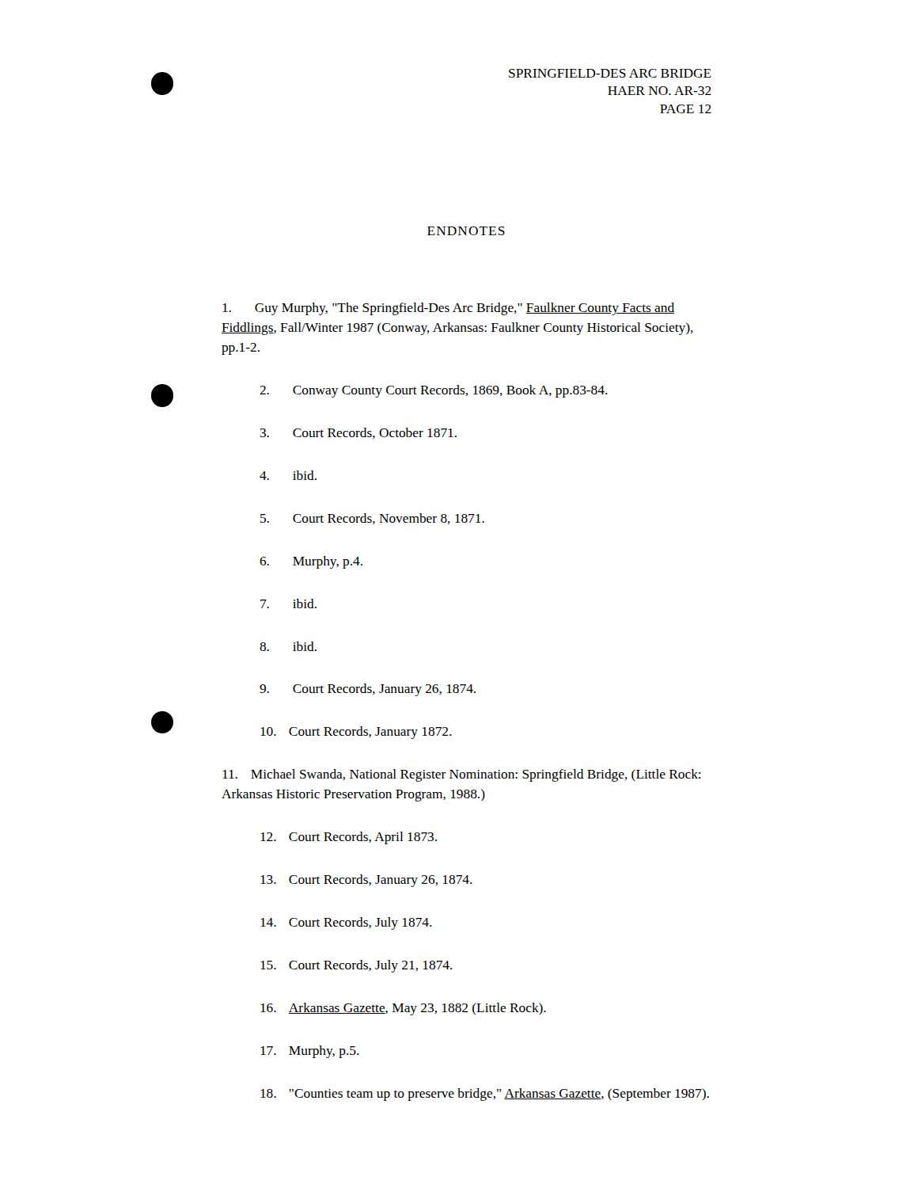SPRINGFIELD-DES ARC BRIDGE
HAER NO. AR-32
PAGE 12
ENDNOTES
1. Guy Murphy, "The Springfield-Des Arc Bridge," Faulkner County Facts and Fiddlings, Fall/Winter 1987 (Conway, Arkansas: Faulkner County Historical Society), pp.1-2.
2. Conway County Court Records, 1869, Book A, pp.83-84.
3. Court Records, October 1871.
4. ibid.
5. Court Records, November 8, 1871.
6. Murphy, p.4.
7. ibid.
8. ibid.
9. Court Records, January 26, 1874.
10. Court Records, January 1872.
11. Michael Swanda, National Register Nomination: Springfield Bridge, (Little Rock: Arkansas Historic Preservation Program, 1988.)
12. Court Records, April 1873.
13. Court Records, January 26, 1874.
14. Court Records, July 1874.
15. Court Records, July 21, 1874.
16. Arkansas Gazette, May 23, 1882 (Little Rock).
17. Murphy, p.5.
18. "Counties team up to preserve bridge," Arkansas Gazette, (September 1987).